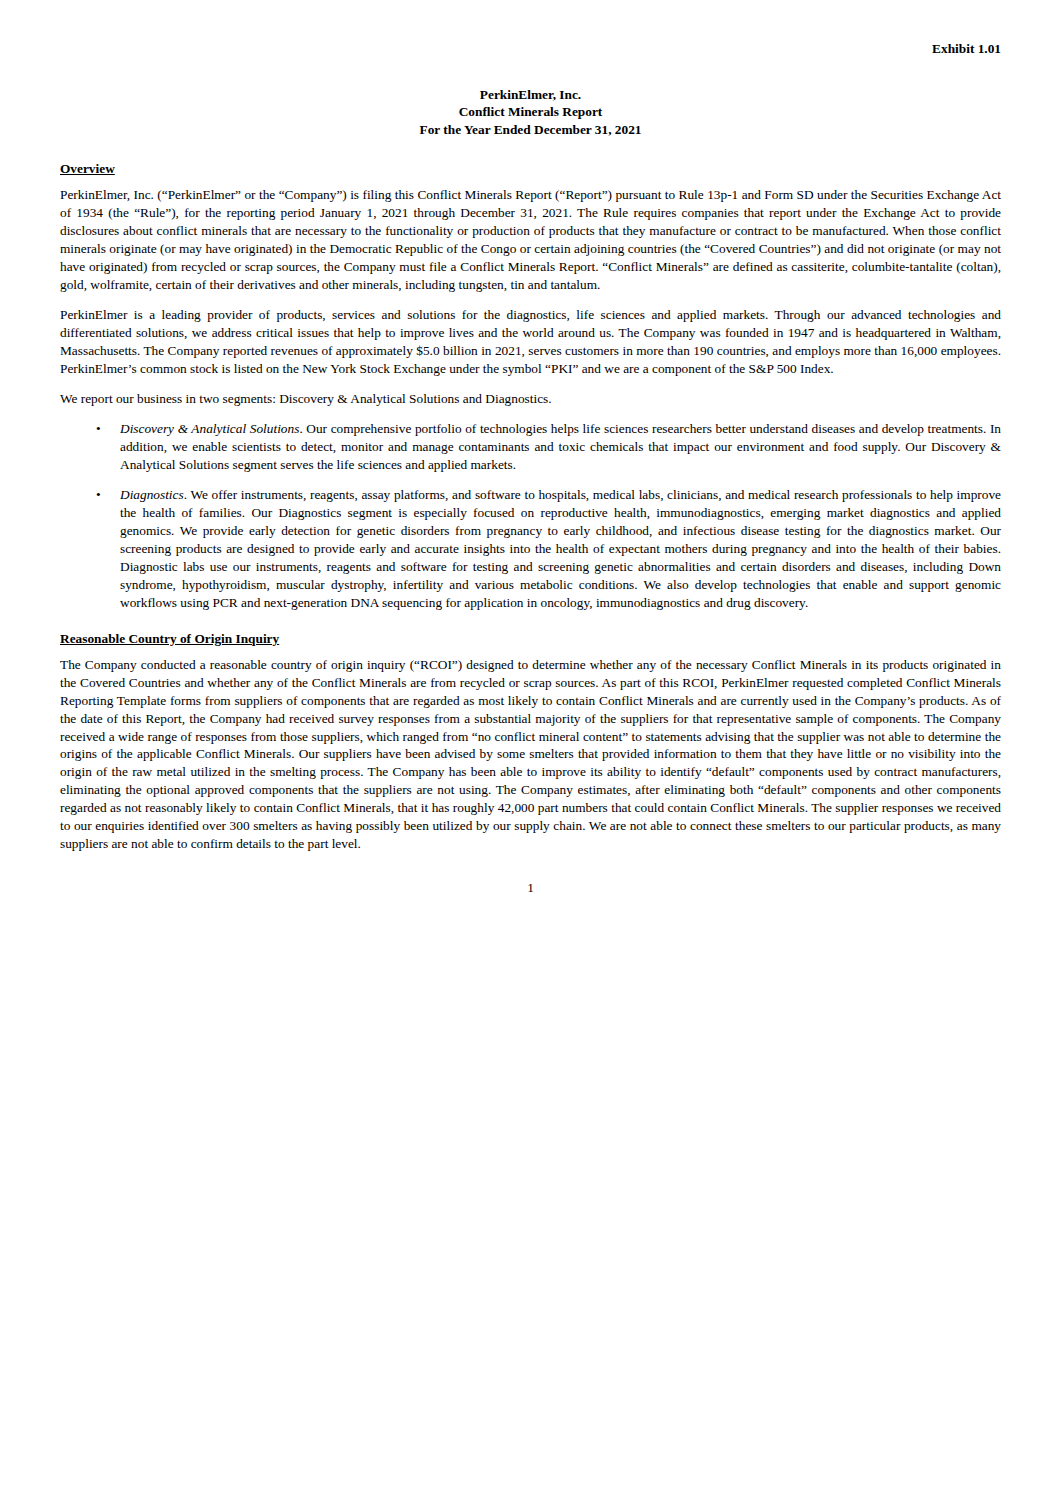Exhibit 1.01
PerkinElmer, Inc.
Conflict Minerals Report
For the Year Ended December 31, 2021
Overview
PerkinElmer, Inc. (“PerkinElmer” or the “Company”) is filing this Conflict Minerals Report (“Report”) pursuant to Rule 13p-1 and Form SD under the Securities Exchange Act of 1934 (the “Rule”), for the reporting period January 1, 2021 through December 31, 2021. The Rule requires companies that report under the Exchange Act to provide disclosures about conflict minerals that are necessary to the functionality or production of products that they manufacture or contract to be manufactured. When those conflict minerals originate (or may have originated) in the Democratic Republic of the Congo or certain adjoining countries (the “Covered Countries”) and did not originate (or may not have originated) from recycled or scrap sources, the Company must file a Conflict Minerals Report. “Conflict Minerals” are defined as cassiterite, columbite-tantalite (coltan), gold, wolframite, certain of their derivatives and other minerals, including tungsten, tin and tantalum.
PerkinElmer is a leading provider of products, services and solutions for the diagnostics, life sciences and applied markets. Through our advanced technologies and differentiated solutions, we address critical issues that help to improve lives and the world around us. The Company was founded in 1947 and is headquartered in Waltham, Massachusetts. The Company reported revenues of approximately $5.0 billion in 2021, serves customers in more than 190 countries, and employs more than 16,000 employees. PerkinElmer’s common stock is listed on the New York Stock Exchange under the symbol “PKI” and we are a component of the S&P 500 Index.
We report our business in two segments: Discovery & Analytical Solutions and Diagnostics.
Discovery & Analytical Solutions. Our comprehensive portfolio of technologies helps life sciences researchers better understand diseases and develop treatments. In addition, we enable scientists to detect, monitor and manage contaminants and toxic chemicals that impact our environment and food supply. Our Discovery & Analytical Solutions segment serves the life sciences and applied markets.
Diagnostics. We offer instruments, reagents, assay platforms, and software to hospitals, medical labs, clinicians, and medical research professionals to help improve the health of families. Our Diagnostics segment is especially focused on reproductive health, immunodiagnostics, emerging market diagnostics and applied genomics. We provide early detection for genetic disorders from pregnancy to early childhood, and infectious disease testing for the diagnostics market. Our screening products are designed to provide early and accurate insights into the health of expectant mothers during pregnancy and into the health of their babies. Diagnostic labs use our instruments, reagents and software for testing and screening genetic abnormalities and certain disorders and diseases, including Down syndrome, hypothyroidism, muscular dystrophy, infertility and various metabolic conditions. We also develop technologies that enable and support genomic workflows using PCR and next-generation DNA sequencing for application in oncology, immunodiagnostics and drug discovery.
Reasonable Country of Origin Inquiry
The Company conducted a reasonable country of origin inquiry (“RCOI”) designed to determine whether any of the necessary Conflict Minerals in its products originated in the Covered Countries and whether any of the Conflict Minerals are from recycled or scrap sources. As part of this RCOI, PerkinElmer requested completed Conflict Minerals Reporting Template forms from suppliers of components that are regarded as most likely to contain Conflict Minerals and are currently used in the Company’s products. As of the date of this Report, the Company had received survey responses from a substantial majority of the suppliers for that representative sample of components. The Company received a wide range of responses from those suppliers, which ranged from “no conflict mineral content” to statements advising that the supplier was not able to determine the origins of the applicable Conflict Minerals. Our suppliers have been advised by some smelters that provided information to them that they have little or no visibility into the origin of the raw metal utilized in the smelting process. The Company has been able to improve its ability to identify “default” components used by contract manufacturers, eliminating the optional approved components that the suppliers are not using. The Company estimates, after eliminating both “default” components and other components regarded as not reasonably likely to contain Conflict Minerals, that it has roughly 42,000 part numbers that could contain Conflict Minerals. The supplier responses we received to our enquiries identified over 300 smelters as having possibly been utilized by our supply chain. We are not able to connect these smelters to our particular products, as many suppliers are not able to confirm details to the part level.
1